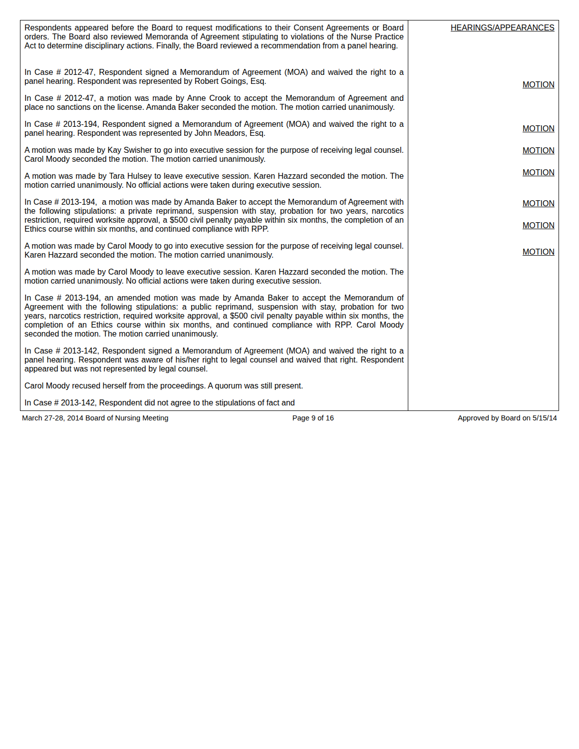| Respondents appeared before the Board to request modifications to their Consent Agreements or Board orders. The Board also reviewed Memoranda of Agreement stipulating to violations of the Nurse Practice Act to determine disciplinary actions. Finally, the Board reviewed a recommendation from a panel hearing. In Case # 2012-47, Respondent signed a Memorandum of Agreement (MOA) and waived the right to a panel hearing. Respondent was represented by Robert Goings, Esq. In Case # 2012-47, a motion was made by Anne Crook to accept the Memorandum of Agreement and place no sanctions on the license. Amanda Baker seconded the motion. The motion carried unanimously. In Case # 2013-194, Respondent signed a Memorandum of Agreement (MOA) and waived the right to a panel hearing. Respondent was represented by John Meadors, Esq. A motion was made by Kay Swisher to go into executive session for the purpose of receiving legal counsel. Carol Moody seconded the motion. The motion carried unanimously. A motion was made by Tara Hulsey to leave executive session. Karen Hazzard seconded the motion. The motion carried unanimously. No official actions were taken during executive session. In Case # 2013-194, a motion was made by Amanda Baker to accept the Memorandum of Agreement with the following stipulations: a private reprimand, suspension with stay, probation for two years, narcotics restriction, required worksite approval, a $500 civil penalty payable within six months, the completion of an Ethics course within six months, and continued compliance with RPP. A motion was made by Carol Moody to go into executive session for the purpose of receiving legal counsel. Karen Hazzard seconded the motion. The motion carried unanimously. A motion was made by Carol Moody to leave executive session. Karen Hazzard seconded the motion. The motion carried unanimously. No official actions were taken during executive session. In Case # 2013-194, an amended motion was made by Amanda Baker to accept the Memorandum of Agreement with the following stipulations: a public reprimand, suspension with stay, probation for two years, narcotics restriction, required worksite approval, a $500 civil penalty payable within six months, the completion of an Ethics course within six months, and continued compliance with RPP. Carol Moody seconded the motion. The motion carried unanimously. In Case # 2013-142, Respondent signed a Memorandum of Agreement (MOA) and waived the right to a panel hearing. Respondent was aware of his/her right to legal counsel and waived that right. Respondent appeared but was not represented by legal counsel. Carol Moody recused herself from the proceedings. A quorum was still present. In Case # 2013-142, Respondent did not agree to the stipulations of fact and | HEARINGS/APPEARANCES MOTION MOTION MOTION MOTION MOTION MOTION MOTION |
March 27-28, 2014 Board of Nursing Meeting Page 9 of 16 Approved by Board on 5/15/14